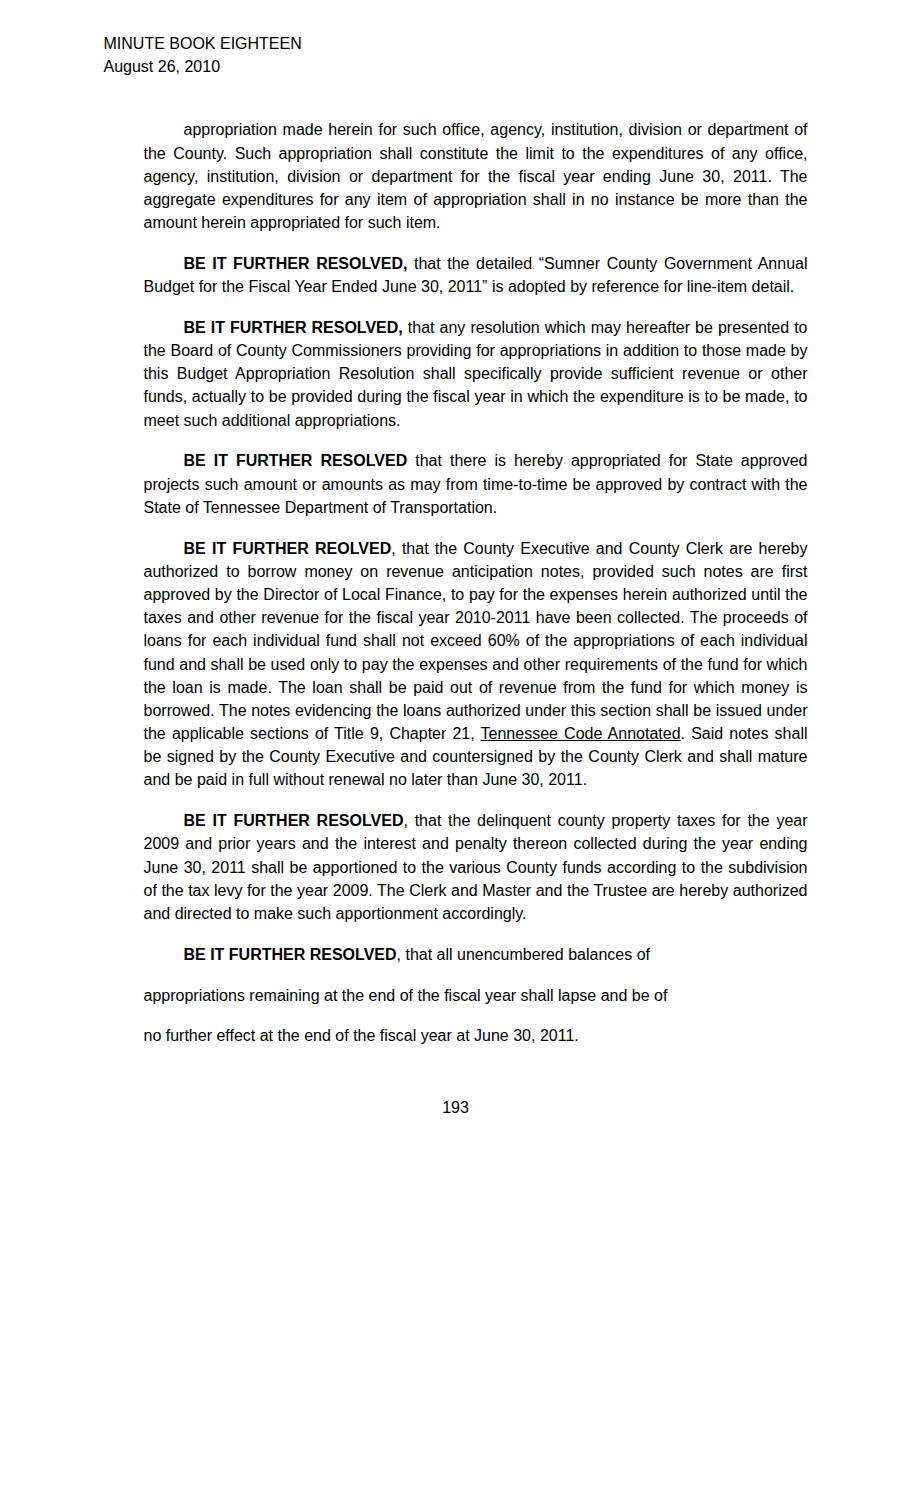MINUTE BOOK EIGHTEEN
August 26, 2010
appropriation made herein for such office, agency, institution, division or department of the County. Such appropriation shall constitute the limit to the expenditures of any office, agency, institution, division or department for the fiscal year ending June 30, 2011. The aggregate expenditures for any item of appropriation shall in no instance be more than the amount herein appropriated for such item.
BE IT FURTHER RESOLVED, that the detailed “Sumner County Government Annual Budget for the Fiscal Year Ended June 30, 2011” is adopted by reference for line-item detail.
BE IT FURTHER RESOLVED, that any resolution which may hereafter be presented to the Board of County Commissioners providing for appropriations in addition to those made by this Budget Appropriation Resolution shall specifically provide sufficient revenue or other funds, actually to be provided during the fiscal year in which the expenditure is to be made, to meet such additional appropriations.
BE IT FURTHER RESOLVED that there is hereby appropriated for State approved projects such amount or amounts as may from time-to-time be approved by contract with the State of Tennessee Department of Transportation.
BE IT FURTHER REOLVED, that the County Executive and County Clerk are hereby authorized to borrow money on revenue anticipation notes, provided such notes are first approved by the Director of Local Finance, to pay for the expenses herein authorized until the taxes and other revenue for the fiscal year 2010-2011 have been collected. The proceeds of loans for each individual fund shall not exceed 60% of the appropriations of each individual fund and shall be used only to pay the expenses and other requirements of the fund for which the loan is made. The loan shall be paid out of revenue from the fund for which money is borrowed. The notes evidencing the loans authorized under this section shall be issued under the applicable sections of Title 9, Chapter 21, Tennessee Code Annotated. Said notes shall be signed by the County Executive and countersigned by the County Clerk and shall mature and be paid in full without renewal no later than June 30, 2011.
BE IT FURTHER RESOLVED, that the delinquent county property taxes for the year 2009 and prior years and the interest and penalty thereon collected during the year ending June 30, 2011 shall be apportioned to the various County funds according to the subdivision of the tax levy for the year 2009. The Clerk and Master and the Trustee are hereby authorized and directed to make such apportionment accordingly.
BE IT FURTHER RESOLVED, that all unencumbered balances of
appropriations remaining at the end of the fiscal year shall lapse and be of
no further effect at the end of the fiscal year at June 30, 2011.
193